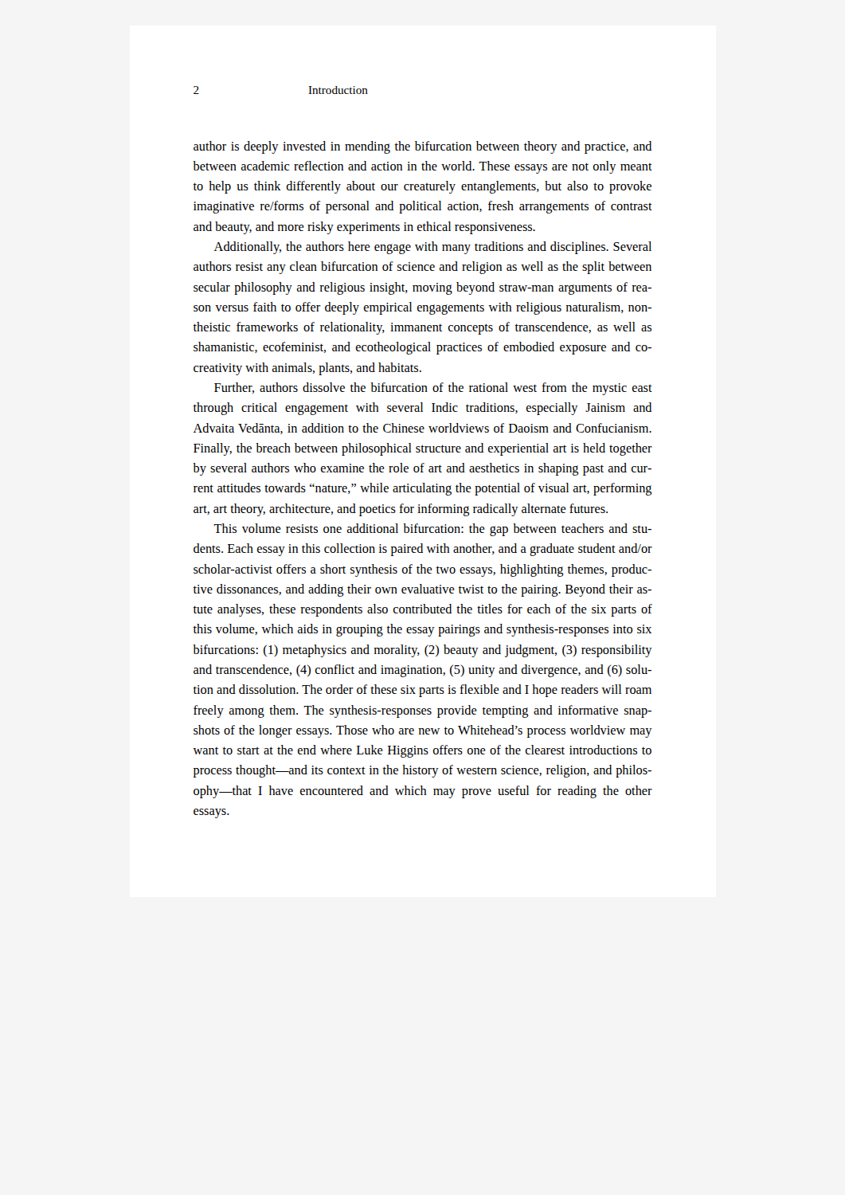2 Introduction
author is deeply invested in mending the bifurcation between theory and practice, and between academic reflection and action in the world. These essays are not only meant to help us think differently about our creaturely entanglements, but also to provoke imaginative re/forms of personal and political action, fresh arrangements of contrast and beauty, and more risky experiments in ethical responsiveness.
Additionally, the authors here engage with many traditions and disciplines. Several authors resist any clean bifurcation of science and religion as well as the split between secular philosophy and religious insight, moving beyond straw-man arguments of reason versus faith to offer deeply empirical engagements with religious naturalism, non-theistic frameworks of relationality, immanent concepts of transcendence, as well as shamanistic, ecofeminist, and ecotheological practices of embodied exposure and co-creativity with animals, plants, and habitats.
Further, authors dissolve the bifurcation of the rational west from the mystic east through critical engagement with several Indic traditions, especially Jainism and Advaita Vedānta, in addition to the Chinese worldviews of Daoism and Confucianism. Finally, the breach between philosophical structure and experiential art is held together by several authors who examine the role of art and aesthetics in shaping past and current attitudes towards “nature,” while articulating the potential of visual art, performing art, art theory, architecture, and poetics for informing radically alternate futures.
This volume resists one additional bifurcation: the gap between teachers and students. Each essay in this collection is paired with another, and a graduate student and/or scholar-activist offers a short synthesis of the two essays, highlighting themes, productive dissonances, and adding their own evaluative twist to the pairing. Beyond their astute analyses, these respondents also contributed the titles for each of the six parts of this volume, which aids in grouping the essay pairings and synthesis-responses into six bifurcations: (1) metaphysics and morality, (2) beauty and judgment, (3) responsibility and transcendence, (4) conflict and imagination, (5) unity and divergence, and (6) solution and dissolution. The order of these six parts is flexible and I hope readers will roam freely among them. The synthesis-responses provide tempting and informative snapshots of the longer essays. Those who are new to Whitehead’s process worldview may want to start at the end where Luke Higgins offers one of the clearest introductions to process thought—and its context in the history of western science, religion, and philosophy—that I have encountered and which may prove useful for reading the other essays.